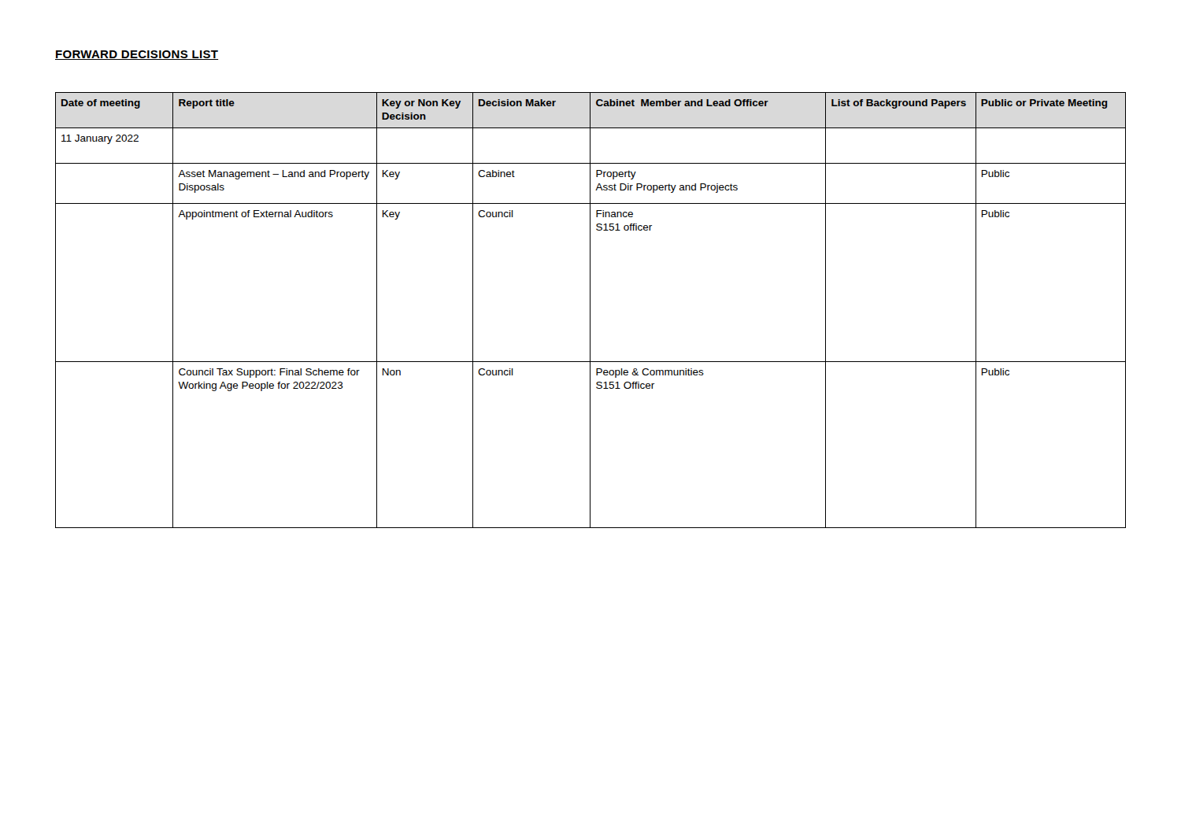FORWARD DECISIONS LIST
| Date of meeting | Report title | Key or Non Key Decision | Decision Maker | Cabinet Member and Lead Officer | List of Background Papers | Public or Private Meeting |
| --- | --- | --- | --- | --- | --- | --- |
| 11 January 2022 | | | | | | |
| | Asset Management – Land and Property Disposals | Key | Cabinet | Property Asst Dir Property and Projects | | Public |
| | Appointment of External Auditors | Key | Council | Finance S151 officer | | Public |
| | Council Tax Support: Final Scheme for Working Age People for 2022/2023 | Non | Council | People & Communities S151 Officer | | Public |